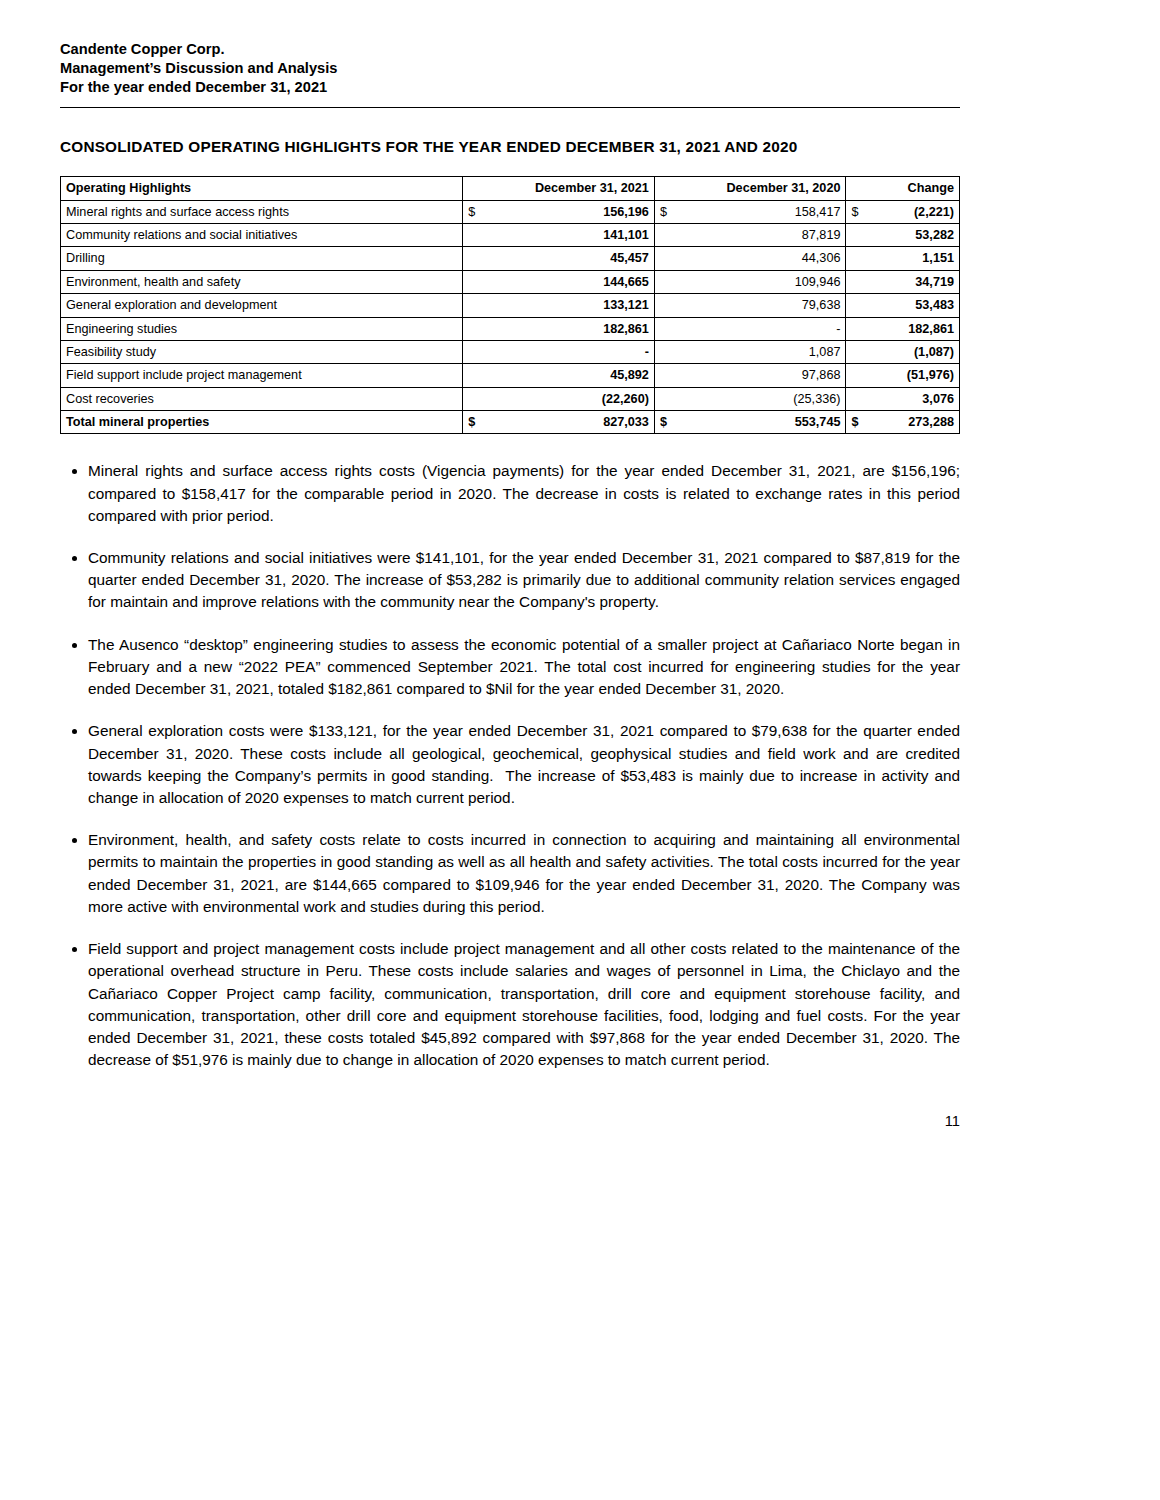Candente Copper Corp.
Management’s Discussion and Analysis
For the year ended December 31, 2021
CONSOLIDATED OPERATING HIGHLIGHTS FOR THE YEAR ENDED DECEMBER 31, 2021 AND 2020
| Operating Highlights | December 31, 2021 | December 31, 2020 | Change |
| --- | --- | --- | --- |
| Mineral rights and surface access rights | $ | 156,196 | $ | 158,417 | $ | (2,221) |
| Community relations and social initiatives | | 141,101 | | 87,819 | | 53,282 |
| Drilling | | 45,457 | | 44,306 | | 1,151 |
| Environment, health and safety | | 144,665 | | 109,946 | | 34,719 |
| General exploration and development | | 133,121 | | 79,638 | | 53,483 |
| Engineering studies | | 182,861 | | - | | 182,861 |
| Feasibility study | | - | | 1,087 | | (1,087) |
| Field support include project management | | 45,892 | | 97,868 | | (51,976) |
| Cost recoveries | | (22,260) | | (25,336) | | 3,076 |
| Total mineral properties | $ | 827,033 | $ | 553,745 | $ | 273,288 |
Mineral rights and surface access rights costs (Vigencia payments) for the year ended December 31, 2021, are $156,196; compared to $158,417 for the comparable period in 2020. The decrease in costs is related to exchange rates in this period compared with prior period.
Community relations and social initiatives were $141,101, for the year ended December 31, 2021 compared to $87,819 for the quarter ended December 31, 2020. The increase of $53,282 is primarily due to additional community relation services engaged for maintain and improve relations with the community near the Company's property.
The Ausenco “desktop” engineering studies to assess the economic potential of a smaller project at Cañariaco Norte began in February and a new “2022 PEA” commenced September 2021. The total cost incurred for engineering studies for the year ended December 31, 2021, totaled $182,861 compared to $Nil for the year ended December 31, 2020.
General exploration costs were $133,121, for the year ended December 31, 2021 compared to $79,638 for the quarter ended December 31, 2020. These costs include all geological, geochemical, geophysical studies and field work and are credited towards keeping the Company’s permits in good standing. The increase of $53,483 is mainly due to increase in activity and change in allocation of 2020 expenses to match current period.
Environment, health, and safety costs relate to costs incurred in connection to acquiring and maintaining all environmental permits to maintain the properties in good standing as well as all health and safety activities. The total costs incurred for the year ended December 31, 2021, are $144,665 compared to $109,946 for the year ended December 31, 2020. The Company was more active with environmental work and studies during this period.
Field support and project management costs include project management and all other costs related to the maintenance of the operational overhead structure in Peru. These costs include salaries and wages of personnel in Lima, the Chiclayo and the Cañariaco Copper Project camp facility, communication, transportation, drill core and equipment storehouse facility, and communication, transportation, other drill core and equipment storehouse facilities, food, lodging and fuel costs. For the year ended December 31, 2021, these costs totaled $45,892 compared with $97,868 for the year ended December 31, 2020. The decrease of $51,976 is mainly due to change in allocation of 2020 expenses to match current period.
11